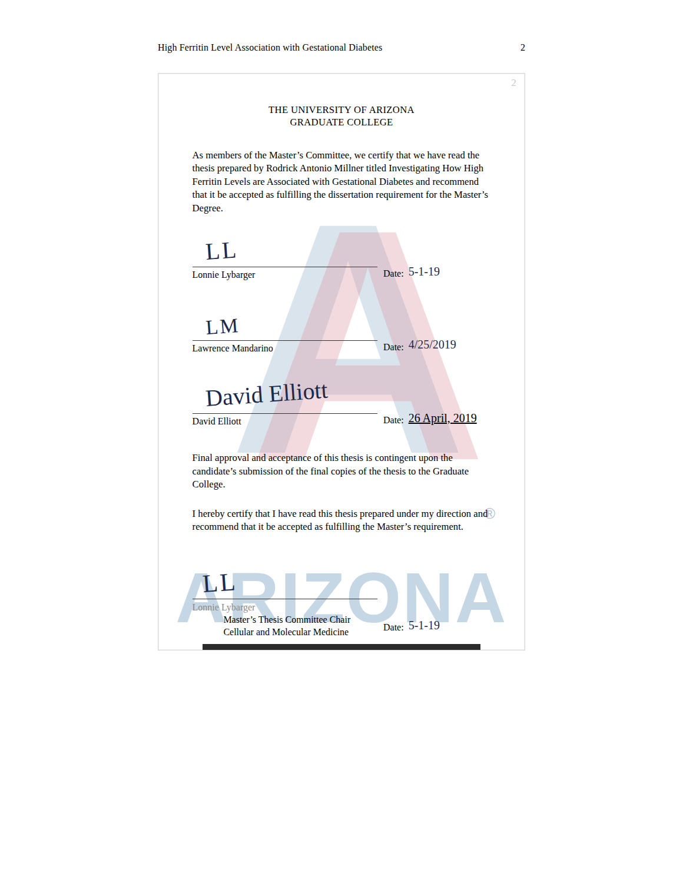High Ferritin Level Association with Gestational Diabetes
2
A
ARIZONA
®
THE UNIVERSITY OF ARIZONA
GRADUATE COLLEGE
As members of the Master’s Committee, we certify that we have read the thesis prepared by Rodrick Antonio Millner titled Investigating How High Ferritin Levels are Associated with Gestational Diabetes and recommend that it be accepted as fulfilling the dissertation requirement for the Master’s Degree.
L L
Lonnie Lybarger
Date: 5-1-19
L M
Lawrence Mandarino
Date: 4/25/2019
David Elliott
David Elliott
Date: 26 April, 2019
Final approval and acceptance of this thesis is contingent upon the candidate’s submission of the final copies of the thesis to the Graduate College.
I hereby certify that I have read this thesis prepared under my direction and recommend that it be accepted as fulfilling the Master’s requirement.
L L
Date: 5-1-19
Lonnie Lybarger
Master’s Thesis Committee Chair
Cellular and Molecular Medicine